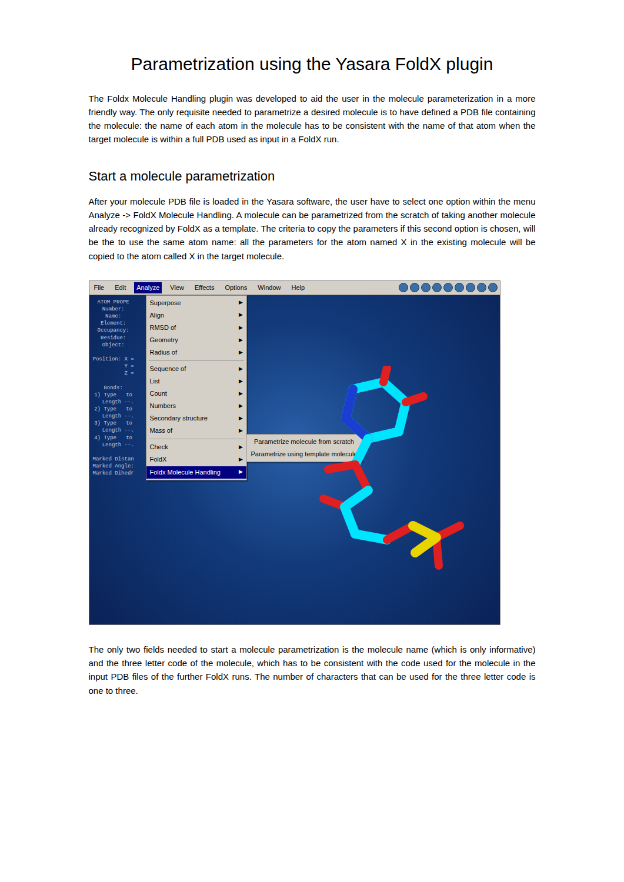Parametrization using the Yasara FoldX plugin
The Foldx Molecule Handling plugin was developed to aid the user in the molecule parameterization in a more friendly way. The only requisite needed to parametrize a desired molecule is to have defined a PDB file containing the molecule: the name of each atom in the molecule has to be consistent with the name of that atom when the target molecule is within a full PDB used as input in a FoldX run.
Start a molecule parametrization
After your molecule PDB file is loaded in the Yasara software, the user have to select one option within the menu Analyze -> FoldX Molecule Handling. A molecule can be parametrized from the scratch of taking another molecule already recognized by FoldX as a template. The criteria to copy the parameters if this second option is chosen, will be the to use the same atom name: all the parameters for the atom named X in the existing molecule will be copied to the atom called X in the target molecule.
File Edit Analyze View Effects Options Window Help
ATOM PROPE Number: Name: Element: Occupancy: Residue: Object: Position: X = Y = Z = Bonds: 1) Type to Length --. 2) Type to Length --. 3) Type to Length --. 4) Type to Length --. Marked Distan Marked Angle: Marked Dihedr
Superpose▶
Align▶
RMSD of▶
Geometry▶
Radius of▶
Sequence of▶
List▶
Count▶
Numbers▶
Secondary structure▶
Mass of▶
Check▶
FoldX▶
Foldx Molecule Handling▶
Parametrize molecule from scratch
Parametrize using template molecule
The only two fields needed to start a molecule parametrization is the molecule name (which is only informative) and the three letter code of the molecule, which has to be consistent with the code used for the molecule in the input PDB files of the further FoldX runs. The number of characters that can be used for the three letter code is one to three.